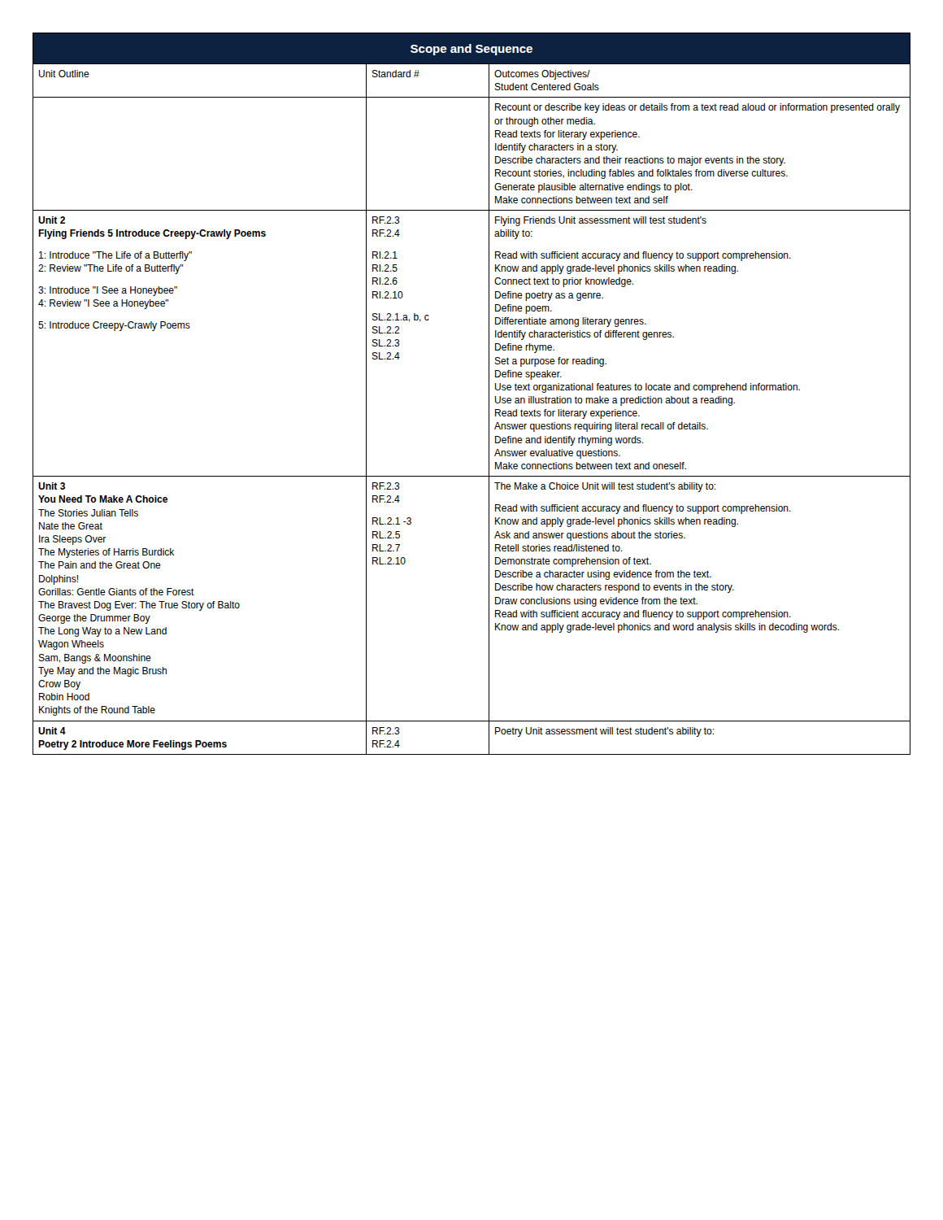Scope and Sequence
| Unit Outline | Standard # | Outcomes Objectives/ Student Centered Goals |
| --- | --- | --- |
| | | Recount or describe key ideas or details from a text read aloud or information presented orally or through other media. Read texts for literary experience. Identify characters in a story. Describe characters and their reactions to major events in the story. Recount stories, including fables and folktales from diverse cultures. Generate plausible alternative endings to plot. Make connections between text and self |
| Unit 2 Flying Friends 5 Introduce Creepy-Crawly Poems 1: Introduce "The Life of a Butterfly" 2: Review "The Life of a Butterfly" 3: Introduce "I See a Honeybee" 4: Review "I See a Honeybee" 5: Introduce Creepy-Crawly Poems | RF.2.3 RF.2.4 RI.2.1 RI.2.5 RI.2.6 RI.2.10 SL.2.1.a, b, c SL.2.2 SL.2.3 SL.2.4 | Flying Friends Unit assessment will test student's ability to: Read with sufficient accuracy and fluency to support comprehension. Know and apply grade-level phonics skills when reading. Connect text to prior knowledge. Define poetry as a genre. Define poem. Differentiate among literary genres. Identify characteristics of different genres. Define rhyme. Set a purpose for reading. Define speaker. Use text organizational features to locate and comprehend information. Use an illustration to make a prediction about a reading. Read texts for literary experience. Answer questions requiring literal recall of details. Define and identify rhyming words. Answer evaluative questions. Make connections between text and oneself. |
| Unit 3 You Need To Make A Choice The Stories Julian Tells Nate the Great Ira Sleeps Over The Mysteries of Harris Burdick The Pain and the Great One Dolphins! Gorillas: Gentle Giants of the Forest The Bravest Dog Ever: The True Story of Balto George the Drummer Boy The Long Way to a New Land Wagon Wheels Sam, Bangs & Moonshine Tye May and the Magic Brush Crow Boy Robin Hood Knights of the Round Table | RF.2.3 RF.2.4 RL.2.1 -3 RL.2.5 RL.2.7 RL.2.10 | The Make a Choice Unit will test student's ability to: Read with sufficient accuracy and fluency to support comprehension. Know and apply grade-level phonics skills when reading. Ask and answer questions about the stories. Retell stories read/listened to. Demonstrate comprehension of text. Describe a character using evidence from the text. Describe how characters respond to events in the story. Draw conclusions using evidence from the text. Read with sufficient accuracy and fluency to support comprehension. Know and apply grade-level phonics and word analysis skills in decoding words. |
| Unit 4 Poetry 2 Introduce More Feelings Poems | RF.2.3 RF.2.4 | Poetry Unit assessment will test student's ability to: |